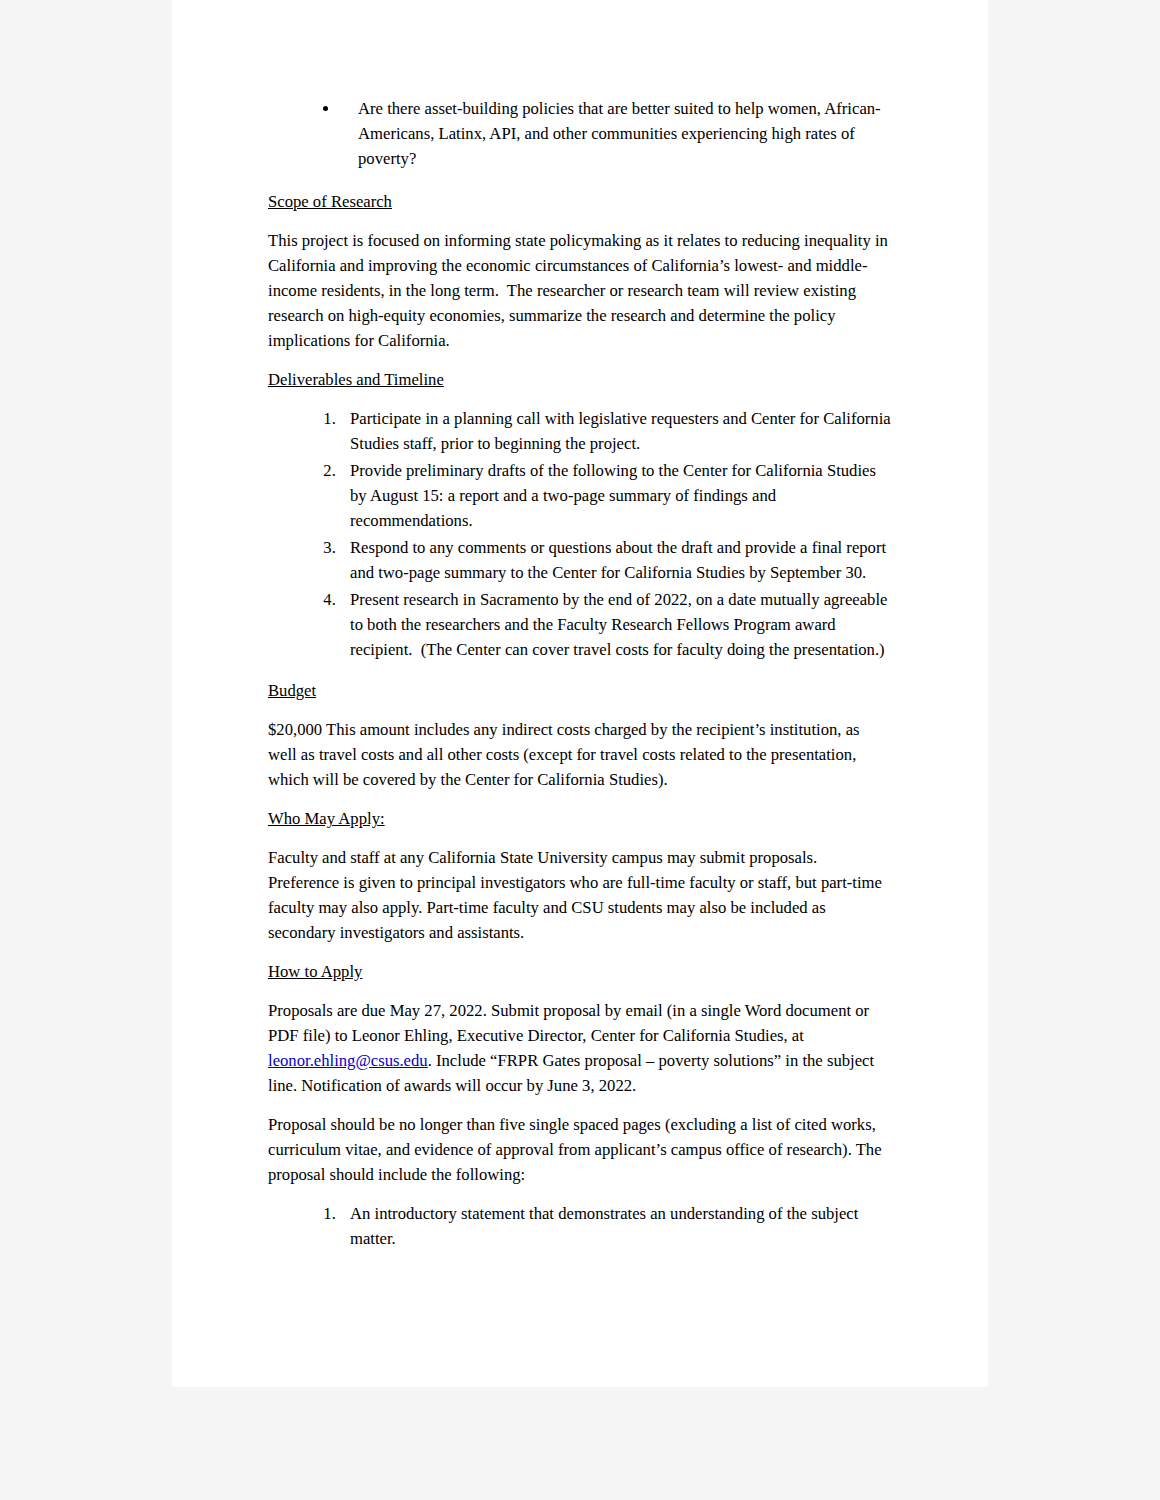Are there asset-building policies that are better suited to help women, African-Americans, Latinx, API, and other communities experiencing high rates of poverty?
Scope of Research
This project is focused on informing state policymaking as it relates to reducing inequality in California and improving the economic circumstances of California’s lowest- and middle-income residents, in the long term. The researcher or research team will review existing research on high-equity economies, summarize the research and determine the policy implications for California.
Deliverables and Timeline
Participate in a planning call with legislative requesters and Center for California Studies staff, prior to beginning the project.
Provide preliminary drafts of the following to the Center for California Studies by August 15: a report and a two-page summary of findings and recommendations.
Respond to any comments or questions about the draft and provide a final report and two-page summary to the Center for California Studies by September 30.
Present research in Sacramento by the end of 2022, on a date mutually agreeable to both the researchers and the Faculty Research Fellows Program award recipient. (The Center can cover travel costs for faculty doing the presentation.)
Budget
$20,000 This amount includes any indirect costs charged by the recipient’s institution, as well as travel costs and all other costs (except for travel costs related to the presentation, which will be covered by the Center for California Studies).
Who May Apply:
Faculty and staff at any California State University campus may submit proposals. Preference is given to principal investigators who are full-time faculty or staff, but part-time faculty may also apply. Part-time faculty and CSU students may also be included as secondary investigators and assistants.
How to Apply
Proposals are due May 27, 2022. Submit proposal by email (in a single Word document or PDF file) to Leonor Ehling, Executive Director, Center for California Studies, at leonor.ehling@csus.edu. Include “FRPR Gates proposal – poverty solutions” in the subject line. Notification of awards will occur by June 3, 2022.
Proposal should be no longer than five single spaced pages (excluding a list of cited works, curriculum vitae, and evidence of approval from applicant’s campus office of research). The proposal should include the following:
An introductory statement that demonstrates an understanding of the subject matter.